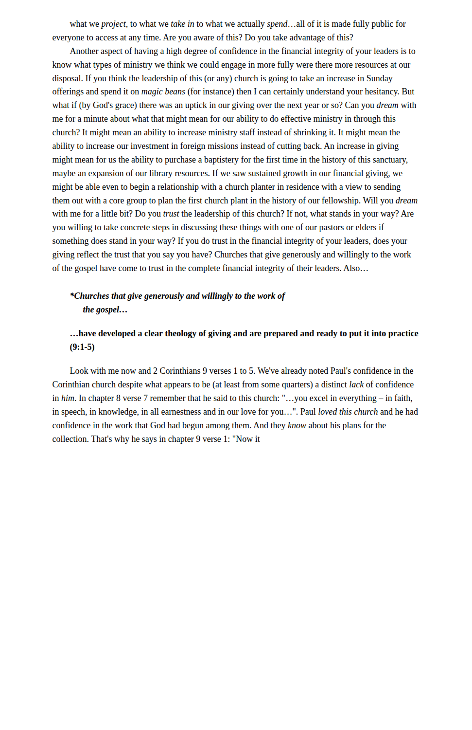what we project, to what we take in to what we actually spend…all of it is made fully public for everyone to access at any time. Are you aware of this? Do you take advantage of this?
Another aspect of having a high degree of confidence in the financial integrity of your leaders is to know what types of ministry we think we could engage in more fully were there more resources at our disposal. If you think the leadership of this (or any) church is going to take an increase in Sunday offerings and spend it on magic beans (for instance) then I can certainly understand your hesitancy. But what if (by God's grace) there was an uptick in our giving over the next year or so? Can you dream with me for a minute about what that might mean for our ability to do effective ministry in through this church? It might mean an ability to increase ministry staff instead of shrinking it. It might mean the ability to increase our investment in foreign missions instead of cutting back. An increase in giving might mean for us the ability to purchase a baptistery for the first time in the history of this sanctuary, maybe an expansion of our library resources. If we saw sustained growth in our financial giving, we might be able even to begin a relationship with a church planter in residence with a view to sending them out with a core group to plan the first church plant in the history of our fellowship. Will you dream with me for a little bit? Do you trust the leadership of this church? If not, what stands in your way? Are you willing to take concrete steps in discussing these things with one of our pastors or elders if something does stand in your way? If you do trust in the financial integrity of your leaders, does your giving reflect the trust that you say you have? Churches that give generously and willingly to the work of the gospel have come to trust in the complete financial integrity of their leaders. Also…
*Churches that give generously and willingly to the work ofthe gospel…
…have developed a clear theology of giving and are prepared and ready to put it into practice (9:1-5)
Look with me now and 2 Corinthians 9 verses 1 to 5. We've already noted Paul's confidence in the Corinthian church despite what appears to be (at least from some quarters) a distinct lack of confidence in him. In chapter 8 verse 7 remember that he said to this church: "…you excel in everything – in faith, in speech, in knowledge, in all earnestness and in our love for you…". Paul loved this church and he had confidence in the work that God had begun among them. And they know about his plans for the collection. That's why he says in chapter 9 verse 1: "Now it